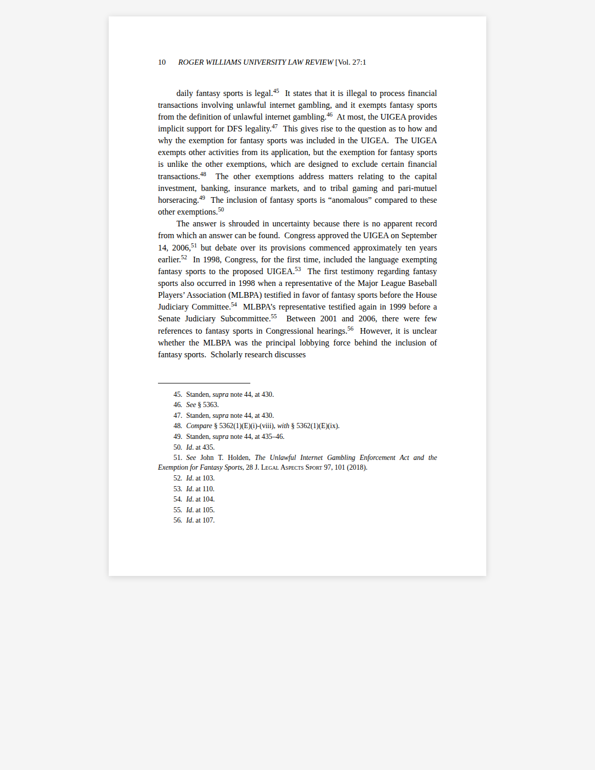10 ROGER WILLIAMS UNIVERSITY LAW REVIEW [Vol. 27:1
daily fantasy sports is legal.45 It states that it is illegal to process financial transactions involving unlawful internet gambling, and it exempts fantasy sports from the definition of unlawful internet gambling.46 At most, the UIGEA provides implicit support for DFS legality.47 This gives rise to the question as to how and why the exemption for fantasy sports was included in the UIGEA. The UIGEA exempts other activities from its application, but the exemption for fantasy sports is unlike the other exemptions, which are designed to exclude certain financial transactions.48 The other exemptions address matters relating to the capital investment, banking, insurance markets, and to tribal gaming and pari-mutuel horseracing.49 The inclusion of fantasy sports is “anomalous” compared to these other exemptions.50
The answer is shrouded in uncertainty because there is no apparent record from which an answer can be found. Congress approved the UIGEA on September 14, 2006,51 but debate over its provisions commenced approximately ten years earlier.52 In 1998, Congress, for the first time, included the language exempting fantasy sports to the proposed UIGEA.53 The first testimony regarding fantasy sports also occurred in 1998 when a representative of the Major League Baseball Players’ Association (MLBPA) testified in favor of fantasy sports before the House Judiciary Committee.54 MLBPA’s representative testified again in 1999 before a Senate Judiciary Subcommittee.55 Between 2001 and 2006, there were few references to fantasy sports in Congressional hearings.56 However, it is unclear whether the MLBPA was the principal lobbying force behind the inclusion of fantasy sports. Scholarly research discusses
45. Standen, supra note 44, at 430.
46. See § 5363.
47. Standen, supra note 44, at 430.
48. Compare § 5362(1)(E)(i)-(viii), with § 5362(1)(E)(ix).
49. Standen, supra note 44, at 435–46.
50. Id. at 435.
51. See John T. Holden, The Unlawful Internet Gambling Enforcement Act and the Exemption for Fantasy Sports, 28 J. Legal Aspects Sport 97, 101 (2018).
52. Id. at 103.
53. Id. at 110.
54. Id. at 104.
55. Id. at 105.
56. Id. at 107.